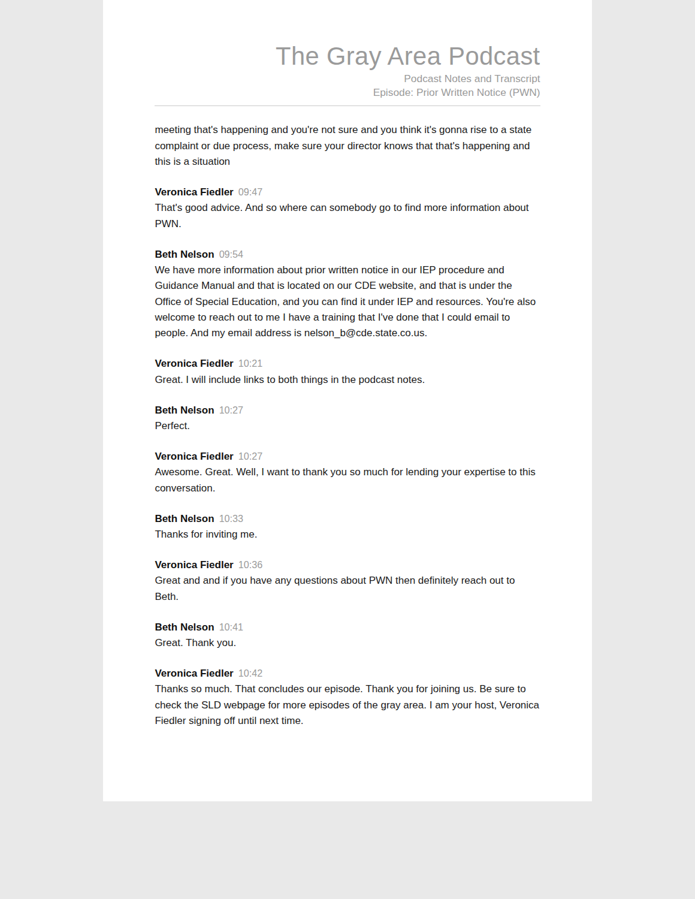The Gray Area Podcast
Podcast Notes and Transcript
Episode: Prior Written Notice (PWN)
meeting that's happening and you're not sure and you think it's gonna rise to a state complaint or due process, make sure your director knows that that's happening and this is a situation
Veronica Fiedler 09:47
That's good advice. And so where can somebody go to find more information about PWN.
Beth Nelson 09:54
We have more information about prior written notice in our IEP procedure and Guidance Manual and that is located on our CDE website, and that is under the Office of Special Education, and you can find it under IEP and resources. You're also welcome to reach out to me I have a training that I've done that I could email to people. And my email address is nelson_b@cde.state.co.us.
Veronica Fiedler 10:21
Great. I will include links to both things in the podcast notes.
Beth Nelson 10:27
Perfect.
Veronica Fiedler 10:27
Awesome. Great. Well, I want to thank you so much for lending your expertise to this conversation.
Beth Nelson 10:33
Thanks for inviting me.
Veronica Fiedler 10:36
Great and and if you have any questions about PWN then definitely reach out to Beth.
Beth Nelson 10:41
Great. Thank you.
Veronica Fiedler 10:42
Thanks so much. That concludes our episode. Thank you for joining us. Be sure to check the SLD webpage for more episodes of the gray area. I am your host, Veronica Fiedler signing off until next time.